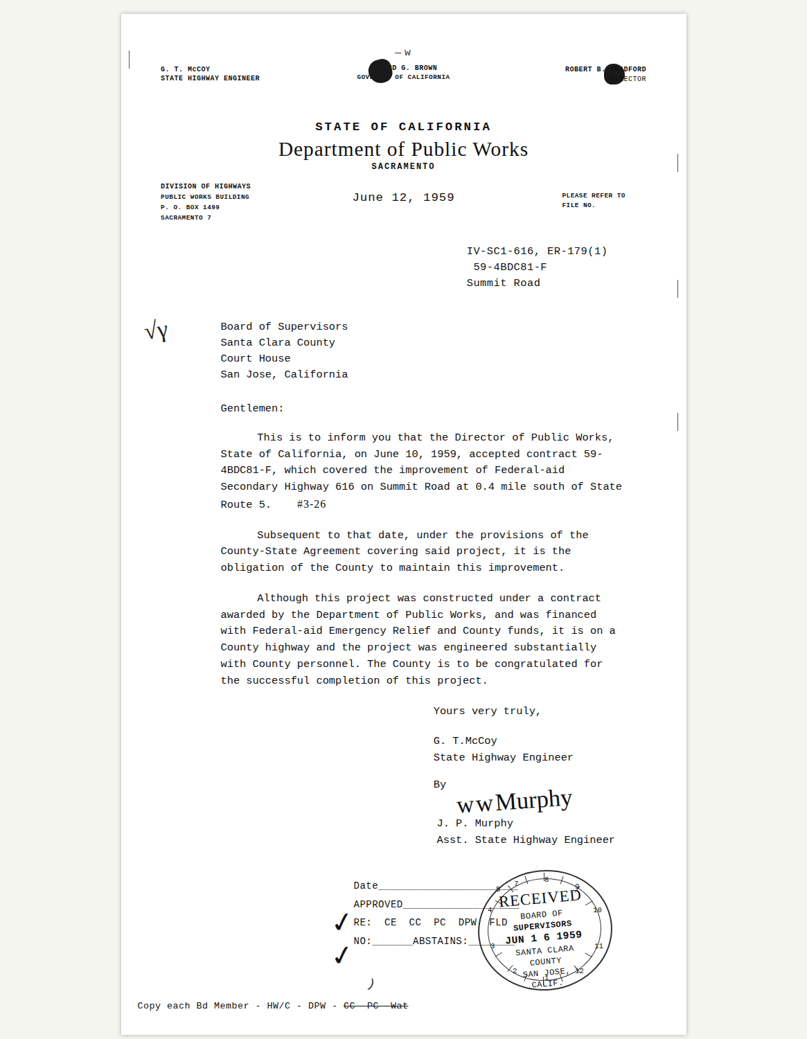— w
G. T. McCOY
STATE HIGHWAY ENGINEER
EDMUND G. BROWN
GOVERNOR OF CALIFORNIA
ROBERT B. BRADFORD
DIRECTOR
STATE OF CALIFORNIA
Department of Public Works
SACRAMENTO
DIVISION OF HIGHWAYS
PUBLIC WORKS BUILDING
P. O. BOX 1499
SACRAMENTO 7
June 12, 1959
PLEASE REFER TO
FILE NO.
IV-SC1-616, ER-179(1)
59-4BDC81-F
Summit Road
Board of Supervisors
Santa Clara County
Court House
San Jose, California
Gentlemen:
√γ
This is to inform you that the Director of Public Works, State of California, on June 10, 1959, accepted contract 59-4BDC81-F, which covered the improvement of Federal-aid Secondary Highway 616 on Summit Road at 0.4 mile south of State Route 5. #3‑26
Subsequent to that date, under the provisions of the County-State Agreement covering said project, it is the obligation of the County to maintain this improvement.
Although this project was constructed under a contract awarded by the Department of Public Works, and was financed with Federal-aid Emergency Relief and County funds, it is on a County highway and the project was engineered substantially with County personnel. The County is to be congratulated for the successful completion of this project.
Yours very truly,
G. T.McCoy
State Highway Engineer
By
w w Murphy
J. P. Murphy
Asst. State Highway Engineer
Date________________________
APPROVED____________________
RE: CE CC PC DPW FLD
NO:_______ABSTAINS:________
7 8 9 10 11 12 1 2 3 4 5
RECEIVED
BOARD OF
SUPERVISORS
JUN 1 6 1959
SANTA CLARA
COUNTY
SAN JOSE,
CALIF.
✓
✓
)
Copy each Bd Member - HW/C - DPW - CC PC Wat